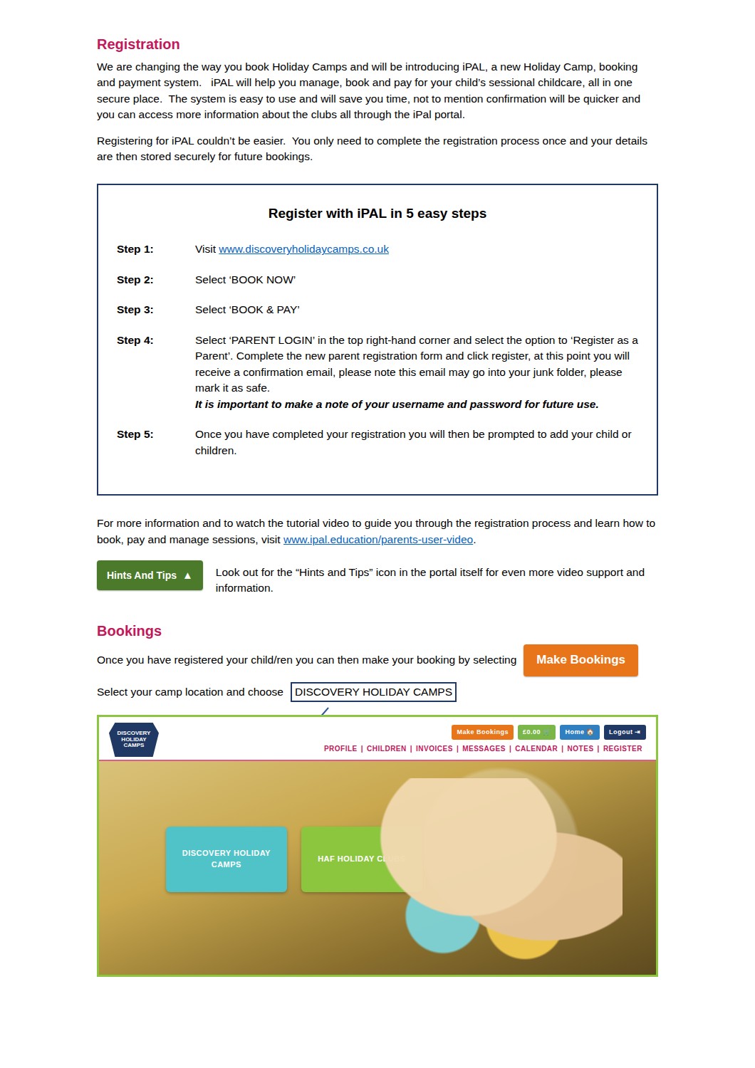Registration
We are changing the way you book Holiday Camps and will be introducing iPAL, a new Holiday Camp, booking and payment system. iPAL will help you manage, book and pay for your child’s sessional childcare, all in one secure place. The system is easy to use and will save you time, not to mention confirmation will be quicker and you can access more information about the clubs all through the iPal portal.
Registering for iPAL couldn’t be easier. You only need to complete the registration process once and your details are then stored securely for future bookings.
Register with iPAL in 5 easy steps
| Step 1: | Visit www.discoveryholidaycamps.co.uk |
| Step 2: | Select ‘BOOK NOW’ |
| Step 3: | Select ‘BOOK & PAY’ |
| Step 4: | Select ‘PARENT LOGIN’ in the top right-hand corner and select the option to ‘Register as a Parent’. Complete the new parent registration form and click register, at this point you will receive a confirmation email, please note this email may go into your junk folder, please mark it as safe. It is important to make a note of your username and password for future use. |
| Step 5: | Once you have completed your registration you will then be prompted to add your child or children. |
For more information and to watch the tutorial video to guide you through the registration process and learn how to book, pay and manage sessions, visit www.ipal.education/parents-user-video.
Hints And Tips ▲
Look out for the “Hints and Tips” icon in the portal itself for even more video support and information.
Bookings
Once you have registered your child/ren you can then make your booking by selecting Make Bookings
Select your camp location and choose DISCOVERY HOLIDAY CAMPS
DISCOVERY
HOLIDAY
CAMPS
Make Bookings £0.00 🛒 Home 🏠 Logout ⇥
PROFILE|CHILDREN|INVOICES|MESSAGES|CALENDAR|NOTES|REGISTER
DISCOVERY HOLIDAY CAMPS
HAF HOLIDAY CLUBS